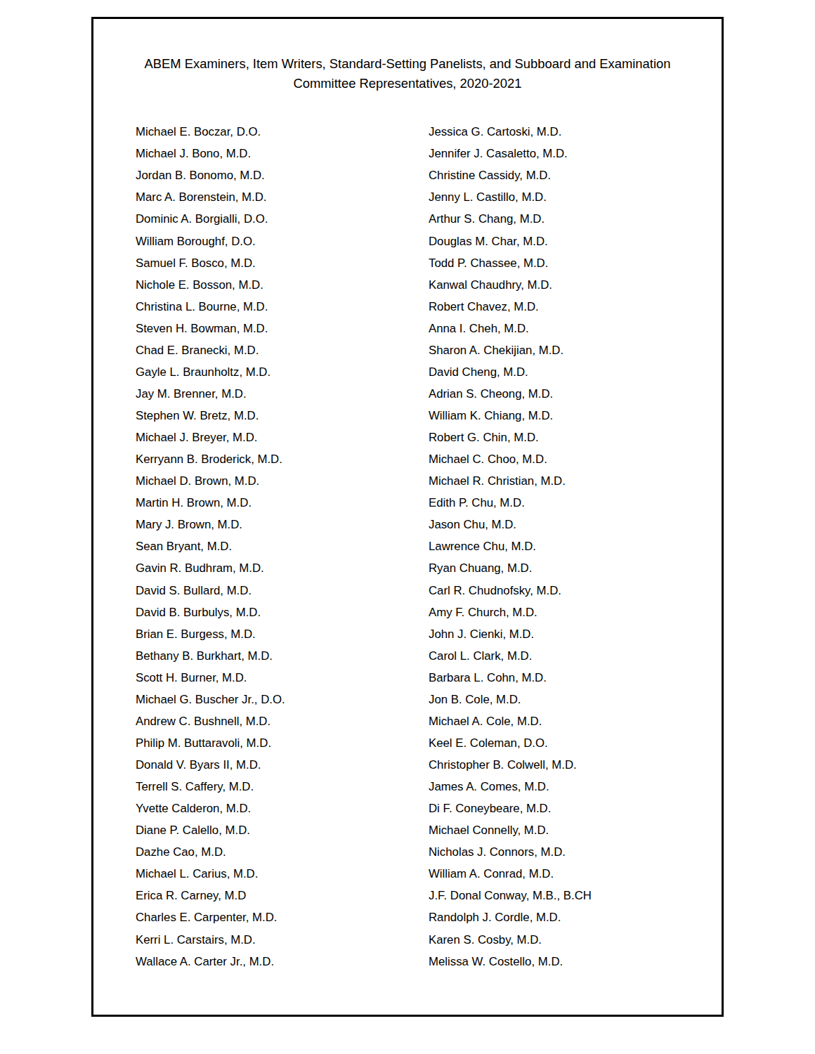ABEM Examiners, Item Writers, Standard-Setting Panelists, and Subboard and Examination Committee Representatives, 2020-2021
Michael E. Boczar, D.O.
Michael J. Bono, M.D.
Jordan B. Bonomo, M.D.
Marc A. Borenstein, M.D.
Dominic A. Borgialli, D.O.
William Boroughf, D.O.
Samuel F. Bosco, M.D.
Nichole E. Bosson, M.D.
Christina L. Bourne, M.D.
Steven H. Bowman, M.D.
Chad E. Branecki, M.D.
Gayle L. Braunholtz, M.D.
Jay M. Brenner, M.D.
Stephen W. Bretz, M.D.
Michael J. Breyer, M.D.
Kerryann B. Broderick, M.D.
Michael D. Brown, M.D.
Martin H. Brown, M.D.
Mary J. Brown, M.D.
Sean Bryant, M.D.
Gavin R. Budhram, M.D.
David S. Bullard, M.D.
David B. Burbulys, M.D.
Brian E. Burgess, M.D.
Bethany B. Burkhart, M.D.
Scott H. Burner, M.D.
Michael G. Buscher Jr., D.O.
Andrew C. Bushnell, M.D.
Philip M. Buttaravoli, M.D.
Donald V. Byars II, M.D.
Terrell S. Caffery, M.D.
Yvette Calderon, M.D.
Diane P. Calello, M.D.
Dazhe Cao, M.D.
Michael L. Carius, M.D.
Erica R. Carney, M.D
Charles E. Carpenter, M.D.
Kerri L. Carstairs, M.D.
Wallace A. Carter Jr., M.D.
Jessica G. Cartoski, M.D.
Jennifer J. Casaletto, M.D.
Christine Cassidy, M.D.
Jenny L. Castillo, M.D.
Arthur S. Chang, M.D.
Douglas M. Char, M.D.
Todd P. Chassee, M.D.
Kanwal Chaudhry, M.D.
Robert Chavez, M.D.
Anna I. Cheh, M.D.
Sharon A. Chekijian, M.D.
David Cheng, M.D.
Adrian S. Cheong, M.D.
William K. Chiang, M.D.
Robert G. Chin, M.D.
Michael C. Choo, M.D.
Michael R. Christian, M.D.
Edith P. Chu, M.D.
Jason Chu, M.D.
Lawrence Chu, M.D.
Ryan Chuang, M.D.
Carl R. Chudnofsky, M.D.
Amy F. Church, M.D.
John J. Cienki, M.D.
Carol L. Clark, M.D.
Barbara L. Cohn, M.D.
Jon B. Cole, M.D.
Michael A. Cole, M.D.
Keel E. Coleman, D.O.
Christopher B. Colwell, M.D.
James A. Comes, M.D.
Di F. Coneybeare, M.D.
Michael Connelly, M.D.
Nicholas J. Connors, M.D.
William A. Conrad, M.D.
J.F. Donal Conway, M.B., B.CH
Randolph J. Cordle, M.D.
Karen S. Cosby, M.D.
Melissa W. Costello, M.D.